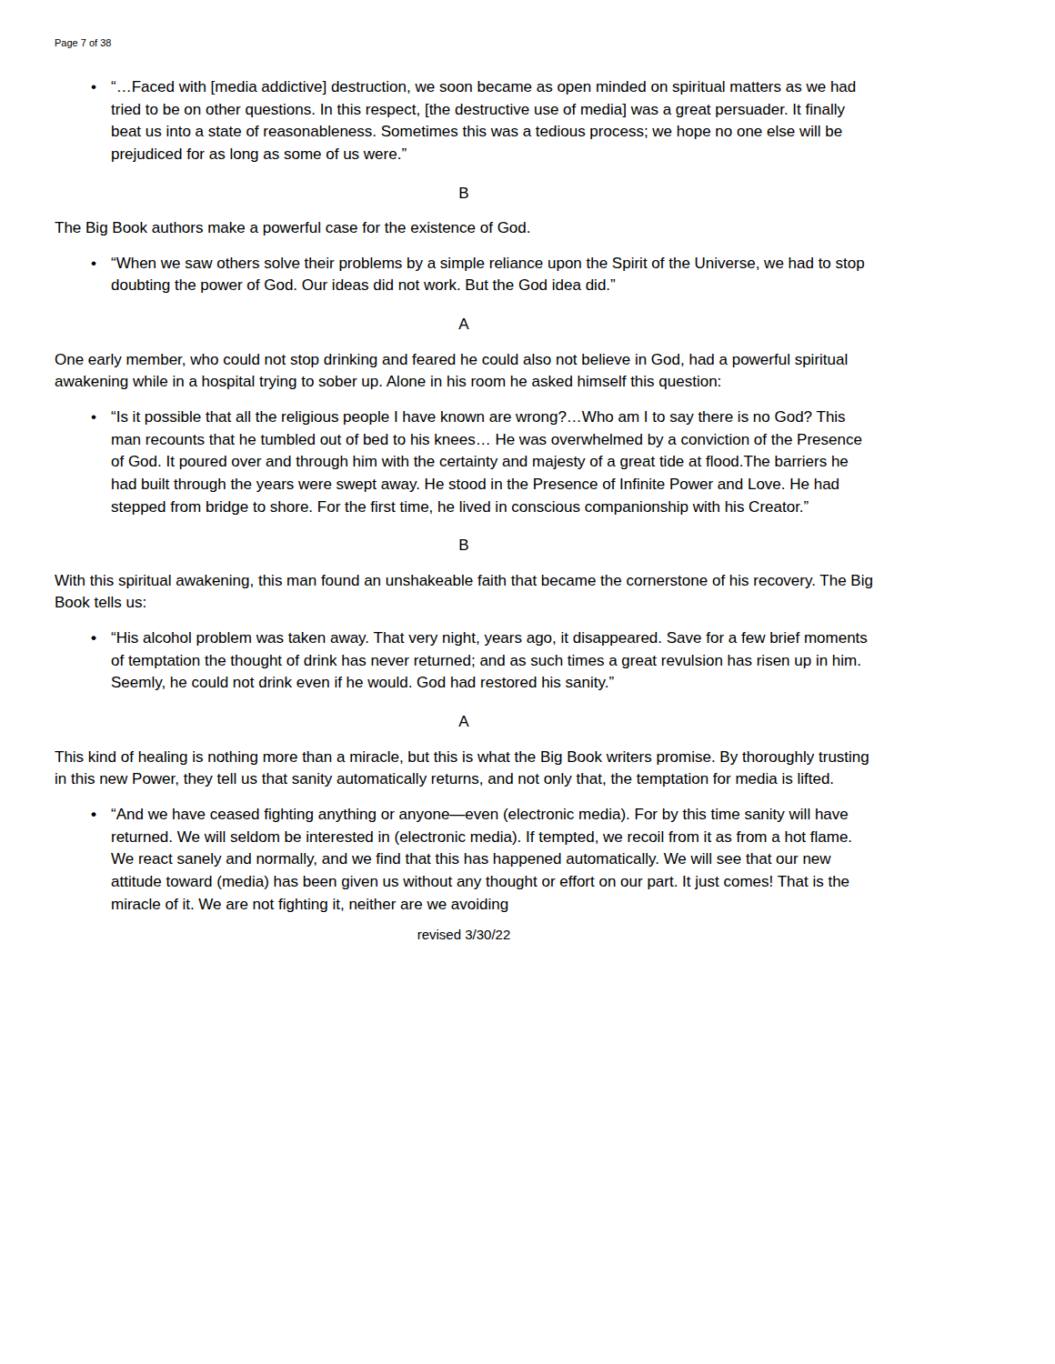Page 7 of 38
“…Faced with [media addictive] destruction, we soon became as open minded on spiritual matters as we had tried to be on other questions. In this respect, [the destructive use of media] was a great persuader. It finally beat us into a state of reasonableness. Sometimes this was a tedious process; we hope no one else will be prejudiced for as long as some of us were.”
B
The Big Book authors make a powerful case for the existence of God.
“When we saw others solve their problems by a simple reliance upon the Spirit of the Universe, we had to stop doubting the power of God. Our ideas did not work. But the God idea did.”
A
One early member, who could not stop drinking and feared he could also not believe in God, had a powerful spiritual awakening while in a hospital trying to sober up. Alone in his room he asked himself this question:
“Is it possible that all the religious people I have known are wrong?…Who am I to say there is no God? This man recounts that he tumbled out of bed to his knees… He was overwhelmed by a conviction of the Presence of God. It poured over and through him with the certainty and majesty of a great tide at flood.The barriers he had built through the years were swept away. He stood in the Presence of Infinite Power and Love. He had stepped from bridge to shore. For the first time, he lived in conscious companionship with his Creator.”
B
With this spiritual awakening, this man found an unshakeable faith that became the cornerstone of his recovery. The Big Book tells us:
“His alcohol problem was taken away. That very night, years ago, it disappeared. Save for a few brief moments of temptation the thought of drink has never returned; and as such times a great revulsion has risen up in him. Seemly, he could not drink even if he would. God had restored his sanity.”
A
This kind of healing is nothing more than a miracle, but this is what the Big Book writers promise. By thoroughly trusting in this new Power, they tell us that sanity automatically returns, and not only that, the temptation for media is lifted.
“And we have ceased fighting anything or anyone—even (electronic media). For by this time sanity will have returned. We will seldom be interested in (electronic media). If tempted, we recoil from it as from a hot flame. We react sanely and normally, and we find that this has happened automatically. We will see that our new attitude toward (media) has been given us without any thought or effort on our part. It just comes! That is the miracle of it. We are not fighting it, neither are we avoiding
revised 3/30/22